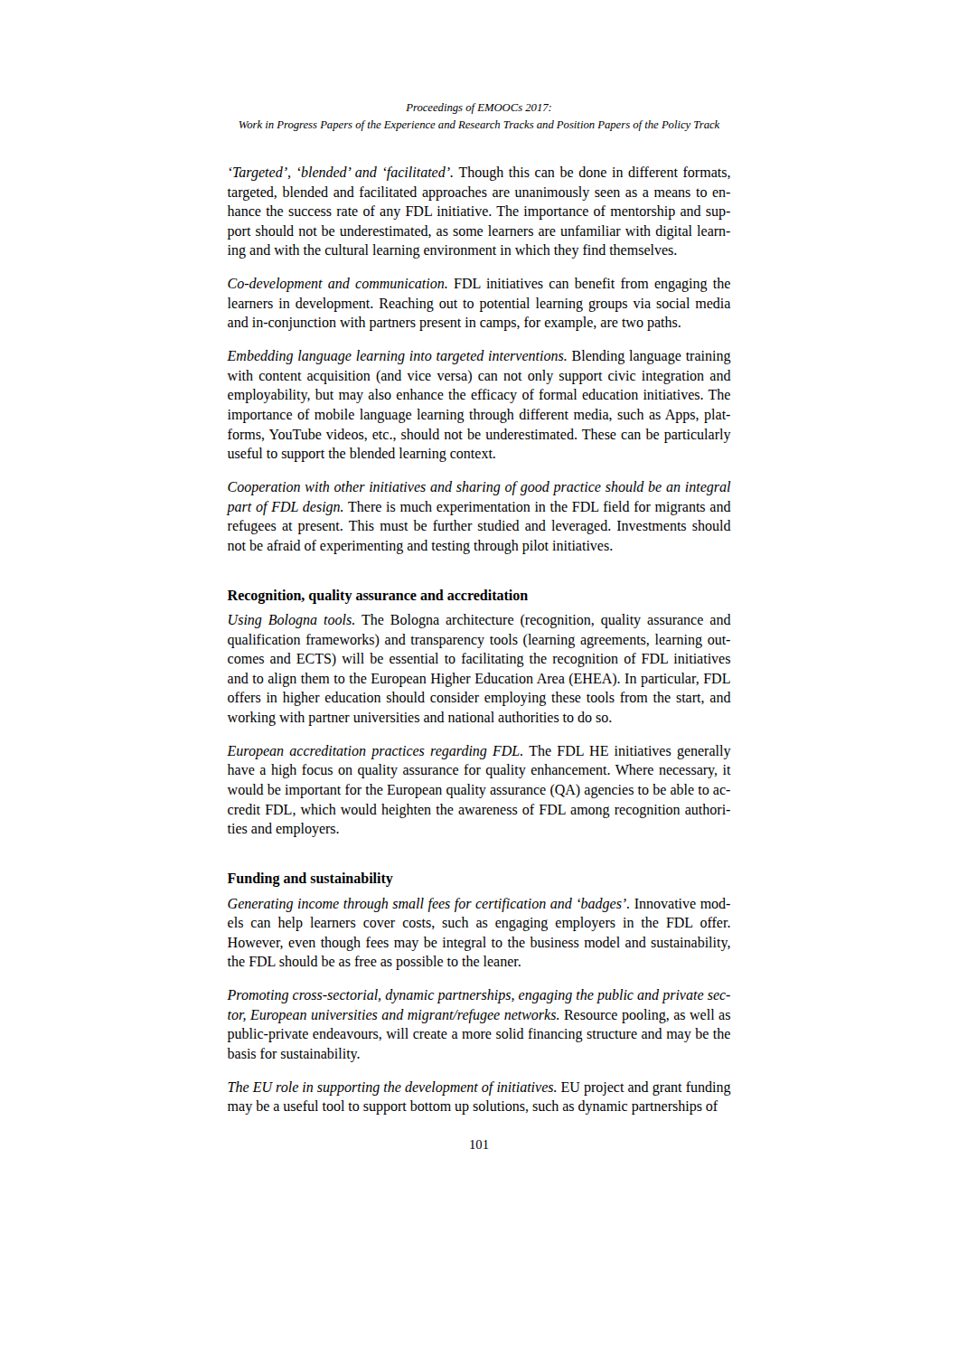Proceedings of EMOOCs 2017: Work in Progress Papers of the Experience and Research Tracks and Position Papers of the Policy Track
‘Targeted’, ‘blended’ and ‘facilitated’. Though this can be done in different formats, targeted, blended and facilitated approaches are unanimously seen as a means to enhance the success rate of any FDL initiative. The importance of mentorship and support should not be underestimated, as some learners are unfamiliar with digital learning and with the cultural learning environment in which they find themselves.
Co-development and communication. FDL initiatives can benefit from engaging the learners in development. Reaching out to potential learning groups via social media and in-conjunction with partners present in camps, for example, are two paths.
Embedding language learning into targeted interventions. Blending language training with content acquisition (and vice versa) can not only support civic integration and employability, but may also enhance the efficacy of formal education initiatives. The importance of mobile language learning through different media, such as Apps, platforms, YouTube videos, etc., should not be underestimated. These can be particularly useful to support the blended learning context.
Cooperation with other initiatives and sharing of good practice should be an integral part of FDL design. There is much experimentation in the FDL field for migrants and refugees at present. This must be further studied and leveraged. Investments should not be afraid of experimenting and testing through pilot initiatives.
Recognition, quality assurance and accreditation
Using Bologna tools. The Bologna architecture (recognition, quality assurance and qualification frameworks) and transparency tools (learning agreements, learning outcomes and ECTS) will be essential to facilitating the recognition of FDL initiatives and to align them to the European Higher Education Area (EHEA). In particular, FDL offers in higher education should consider employing these tools from the start, and working with partner universities and national authorities to do so.
European accreditation practices regarding FDL. The FDL HE initiatives generally have a high focus on quality assurance for quality enhancement. Where necessary, it would be important for the European quality assurance (QA) agencies to be able to accredit FDL, which would heighten the awareness of FDL among recognition authorities and employers.
Funding and sustainability
Generating income through small fees for certification and ‘badges’. Innovative models can help learners cover costs, such as engaging employers in the FDL offer. However, even though fees may be integral to the business model and sustainability, the FDL should be as free as possible to the leaner.
Promoting cross-sectorial, dynamic partnerships, engaging the public and private sector, European universities and migrant/refugee networks. Resource pooling, as well as public-private endeavours, will create a more solid financing structure and may be the basis for sustainability.
The EU role in supporting the development of initiatives. EU project and grant funding may be a useful tool to support bottom up solutions, such as dynamic partnerships of
101